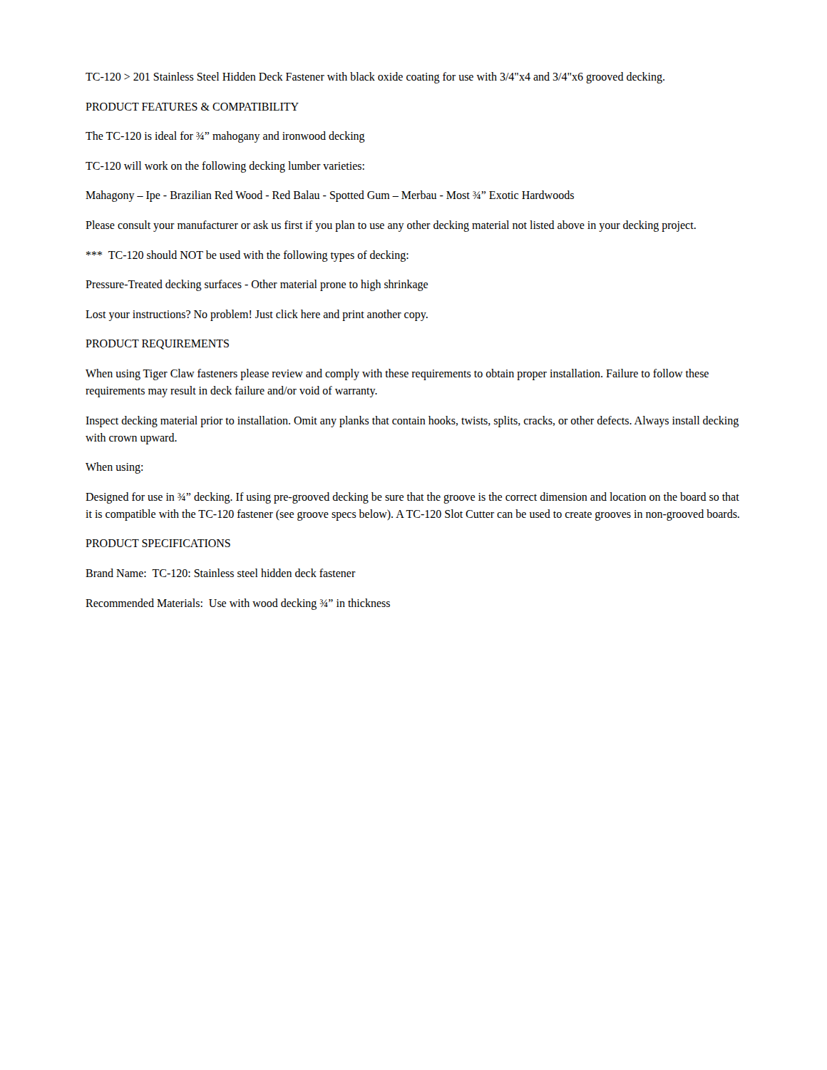TC-120 > 201 Stainless Steel Hidden Deck Fastener with black oxide coating for use with 3/4"x4 and 3/4"x6 grooved decking.
PRODUCT FEATURES & COMPATIBILITY
The TC-120 is ideal for ¾” mahogany and ironwood decking
TC-120 will work on the following decking lumber varieties:
Mahagony – Ipe - Brazilian Red Wood - Red Balau - Spotted Gum – Merbau - Most ¾” Exotic Hardwoods
Please consult your manufacturer or ask us first if you plan to use any other decking material not listed above in your decking project.
*** TC-120 should NOT be used with the following types of decking:
Pressure-Treated decking surfaces - Other material prone to high shrinkage
Lost your instructions? No problem! Just click here and print another copy.
PRODUCT REQUIREMENTS
When using Tiger Claw fasteners please review and comply with these requirements to obtain proper installation. Failure to follow these requirements may result in deck failure and/or void of warranty.
Inspect decking material prior to installation. Omit any planks that contain hooks, twists, splits, cracks, or other defects. Always install decking with crown upward.
When using:
Designed for use in ¾” decking. If using pre-grooved decking be sure that the groove is the correct dimension and location on the board so that it is compatible with the TC-120 fastener (see groove specs below). A TC-120 Slot Cutter can be used to create grooves in non-grooved boards.
PRODUCT SPECIFICATIONS
Brand Name: TC-120: Stainless steel hidden deck fastener
Recommended Materials: Use with wood decking ¾” in thickness